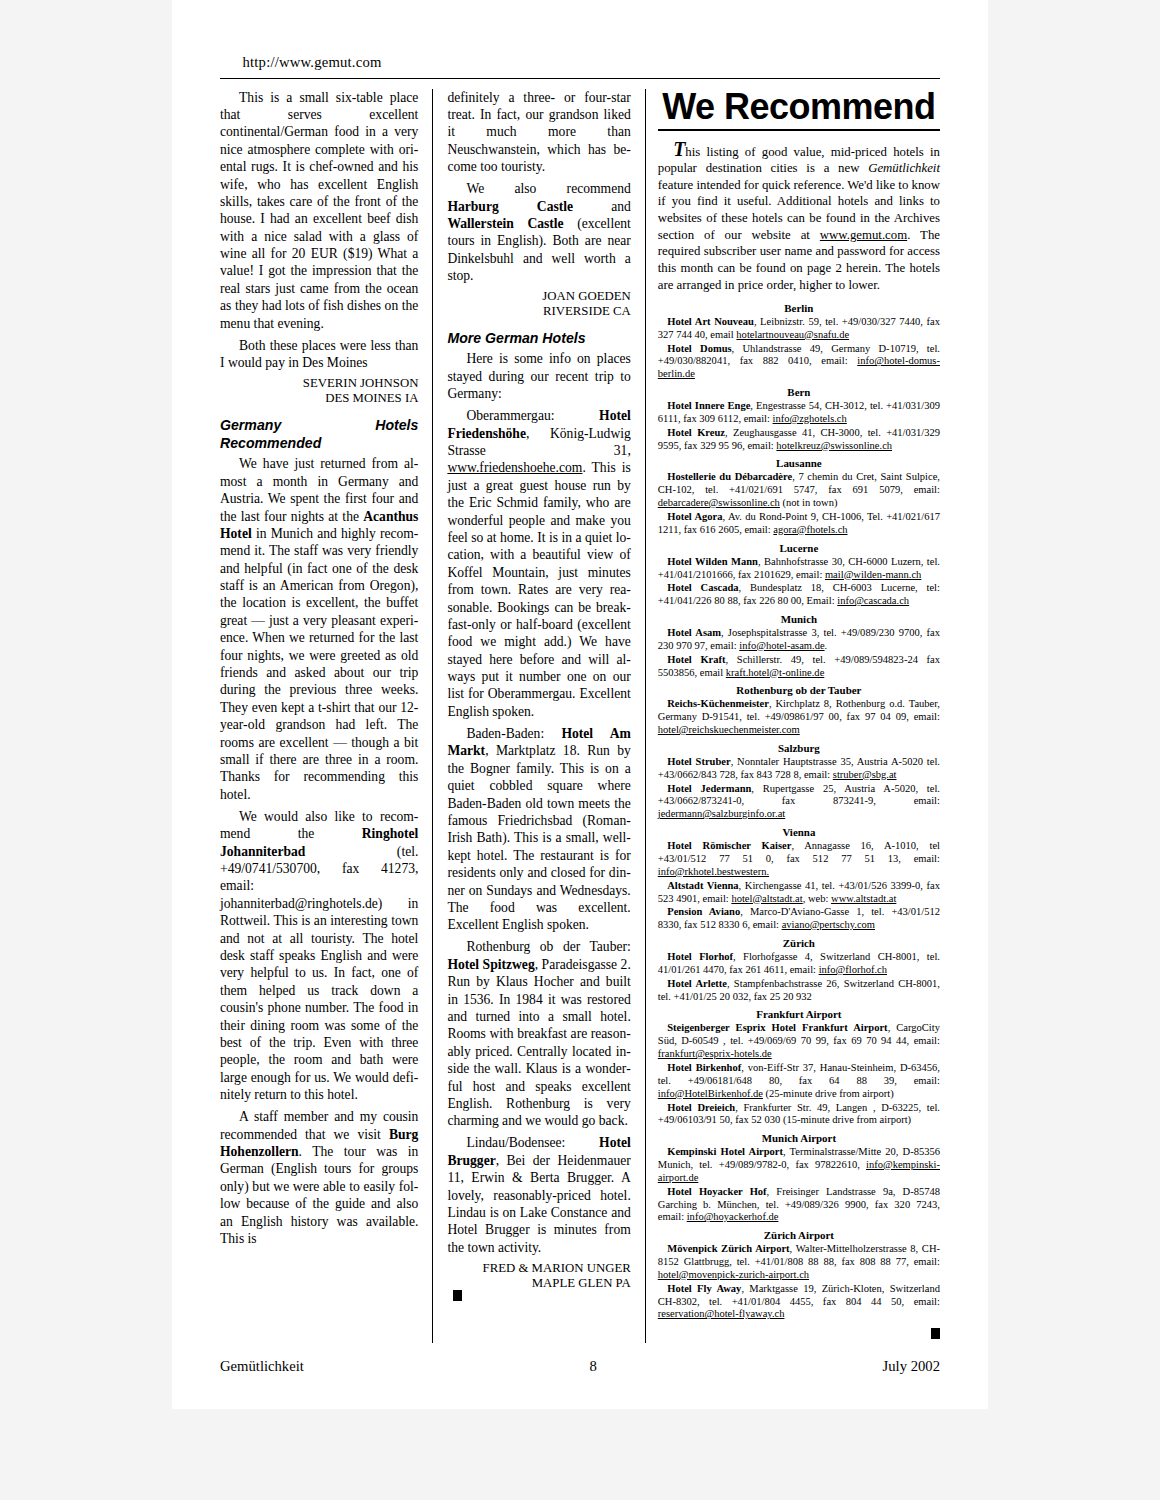http://www.gemut.com
This is a small six-table place that serves excellent continental/German food in a very nice atmosphere complete with oriental rugs. It is chef-owned and his wife, who has excellent English skills, takes care of the front of the house. I had an excellent beef dish with a nice salad with a glass of wine all for 20 EUR ($19) What a value! I got the impression that the real stars just came from the ocean as they had lots of fish dishes on the menu that evening.
Both these places were less than I would pay in Des Moines
Severin Johnson Des Moines IA
Germany Hotels Recommended
We have just returned from almost a month in Germany and Austria. We spent the first four and the last four nights at the Acanthus Hotel in Munich and highly recommend it. The staff was very friendly and helpful (in fact one of the desk staff is an American from Oregon), the location is excellent, the buffet great — just a very pleasant experience. When we returned for the last four nights, we were greeted as old friends and asked about our trip during the previous three weeks. They even kept a t-shirt that our 12- year-old grandson had left. The rooms are excellent — though a bit small if there are three in a room. Thanks for recommending this hotel.
We would also like to recommend the Ringhotel Johanniterbad (tel. +49/0741/530700, fax 41273, email: johanniterbad@ringhotels.de) in Rottweil. This is an interesting town and not at all touristy. The hotel desk staff speaks English and were very helpful to us. In fact, one of them helped us track down a cousin's phone number. The food in their dining room was some of the best of the trip. Even with three people, the room and bath were large enough for us. We would definitely return to this hotel.
A staff member and my cousin recommended that we visit Burg Hohenzollern. The tour was in German (English tours for groups only) but we were able to easily follow because of the guide and also an English history was available. This is
definitely a three- or four-star treat. In fact, our grandson liked it much more than Neuschwanstein, which has become too touristy.
We also recommend Harburg Castle and Wallerstein Castle (excellent tours in English). Both are near Dinkelsbuhl and well worth a stop.
Joan Goeden Riverside CA
More German Hotels
Here is some info on places stayed during our recent trip to Germany:
Oberammergau: Hotel Friedenshöhe, König-Ludwig Strasse 31, www.friedenshoehe.com. This is just a great guest house run by the Eric Schmid family, who are wonderful people and make you feel so at home. It is in a quiet location, with a beautiful view of Koffel Mountain, just minutes from town. Rates are very reasonable. Bookings can be breakfast-only or half-board (excellent food we might add.) We have stayed here before and will always put it number one on our list for Oberammergau. Excellent English spoken.
Baden-Baden: Hotel Am Markt, Marktplatz 18. Run by the Bogner family. This is on a quiet cobbled square where Baden-Baden old town meets the famous Friedrichsbad (Roman-Irish Bath). This is a small, well-kept hotel. The restaurant is for residents only and closed for dinner on Sundays and Wednesdays. The food was excellent. Excellent English spoken.
Rothenburg ob der Tauber: Hotel Spitzweg, Paradeisgasse 2. Run by Klaus Hocher and built in 1536. In 1984 it was restored and turned into a small hotel. Rooms with breakfast are reasonably priced. Centrally located inside the wall. Klaus is a wonderful host and speaks excellent English. Rothenburg is very charming and we would go back.
Lindau/Bodensee: Hotel Brugger, Bei der Heidenmauer 11, Erwin & Berta Brugger. A lovely, reasonably-priced hotel. Lindau is on Lake Constance and Hotel Brugger is minutes from the town activity.
Fred & Marion Unger Maple Glen PA
We Recommend
This listing of good value, mid-priced hotels in popular destination cities is a new Gemütlichkeit feature intended for quick reference. We'd like to know if you find it useful. Additional hotels and links to websites of these hotels can be found in the Archives section of our website at www.gemut.com. The required subscriber user name and password for access this month can be found on page 2 herein. The hotels are arranged in price order, higher to lower.
Berlin
Hotel Art Nouveau, Leibnizstr. 59, tel. +49/030/327 7440, fax 327 744 40, email hotelartnouveau@snafu.de
Hotel Domus, Uhlandstrasse 49, Germany D-10719, tel. +49/030/882041, fax 882 0410, email: info@hotel-domus-berlin.de
Bern
Hotel Innere Enge, Engestrasse 54, CH-3012, tel. +41/031/309 6111, fax 309 6112, email: info@zghotels.ch
Hotel Kreuz, Zeughausgasse 41, CH-3000, tel. +41/031/329 9595, fax 329 95 96, email: hotelkreuz@swissonline.ch
Lausanne
Hostellerie du Débarcadère, 7 chemin du Cret, Saint Sulpice, CH-102, tel. +41/021/691 5747, fax 691 5079, email: debarcadere@swissonline.ch (not in town)
Hotel Agora, Av. du Rond-Point 9, CH-1006, Tel. +41/021/617 1211, fax 616 2605, email: agora@fhotels.ch
Lucerne
Hotel Wilden Mann, Bahnhofstrasse 30, CH-6000 Luzern, tel. +41/041/2101666, fax 2101629, email: mail@wilden-mann.ch
Hotel Cascada, Bundesplatz 18, CH-6003 Lucerne, tel: +41/041/226 80 88, fax 226 80 00, Email: info@cascada.ch
Munich
Hotel Asam, Josephspitalstrasse 3, tel. +49/089/230 9700, fax 230 970 97, email: info@hotel-asam.de.
Hotel Kraft, Schillerstr. 49, tel. +49/089/594823-24 fax 5503856, email kraft.hotel@t-online.de
Rothenburg ob der Tauber
Reichs-Küchenmeister, Kirchplatz 8, Rothenburg o.d. Tauber, Germany D-91541, tel. +49/09861/97 00, fax 97 04 09, email: hotel@reichskuechenmeister.com
Salzburg
Hotel Struber, Nonntaler Hauptstrasse 35, Austria A-5020 tel. +43/0662/843 728, fax 843 728 8, email: struber@sbg.at
Hotel Jedermann, Rupertgasse 25, Austria A-5020, tel. +43/0662/873241-0, fax 873241-9, email: jedermann@salzburginfo.or.at
Vienna
Hotel Römischer Kaiser, Annagasse 16, A-1010, tel +43/01/512 77 51 0, fax 512 77 51 13, email: info@rkhotel.bestwestern.
Altstadt Vienna, Kirchengasse 41, tel. +43/01/526 3399-0, fax 523 4901, email: hotel@altstadt.at, web: www.altstadt.at
Pension Aviano, Marco-D'Aviano-Gasse 1, tel. +43/01/512 8330, fax 512 8330 6, email: aviano@pertschy.com
Zürich
Hotel Florhof, Florhofgasse 4, Switzerland CH-8001, tel. 41/01/261 4470, fax 261 4611, email: info@florhof.ch
Hotel Arlette, Stampfenbachstrasse 26, Switzerland CH-8001, tel. +41/01/25 20 032, fax 25 20 932
Frankfurt Airport
Steigenberger Esprix Hotel Frankfurt Airport, CargoCity Süd, D-60549 , tel. +49/069/69 70 99, fax 69 70 94 44, email: frankfurt@esprix-hotels.de
Hotel Birkenhof, von-Eiff-Str 37, Hanau-Steinheim, D-63456, tel. +49/06181/648 80, fax 64 88 39, email: info@HotelBirkenhof.de (25-minute drive from airport)
Hotel Dreieich, Frankfurter Str. 49, Langen , D-63225, tel. +49/06103/91 50, fax 52 030 (15-minute drive from airport)
Munich Airport
Kempinski Hotel Airport, Terminalstrasse/Mitte 20, D-85356 Munich, tel. +49/089/9782-0, fax 97822610, info@kempinski-airport.de
Hotel Hoyacker Hof, Freisinger Landstrasse 9a, D-85748 Garching b. München, tel. +49/089/326 9900, fax 320 7243, email: info@hoyackerhof.de
Zürich Airport
Mövenpick Zürich Airport, Walter-Mittelholzerstrasse 8, CH-8152 Glattbrugg, tel. +41/01/808 88 88, fax 808 88 77, email: hotel@movenpick-zurich-airport.ch
Hotel Fly Away, Marktgasse 19, Zürich-Kloten, Switzerland CH-8302, tel. +41/01/804 4455, fax 804 44 50, email: reservation@hotel-flyaway.ch
Gemütlichkeit
8
July 2002